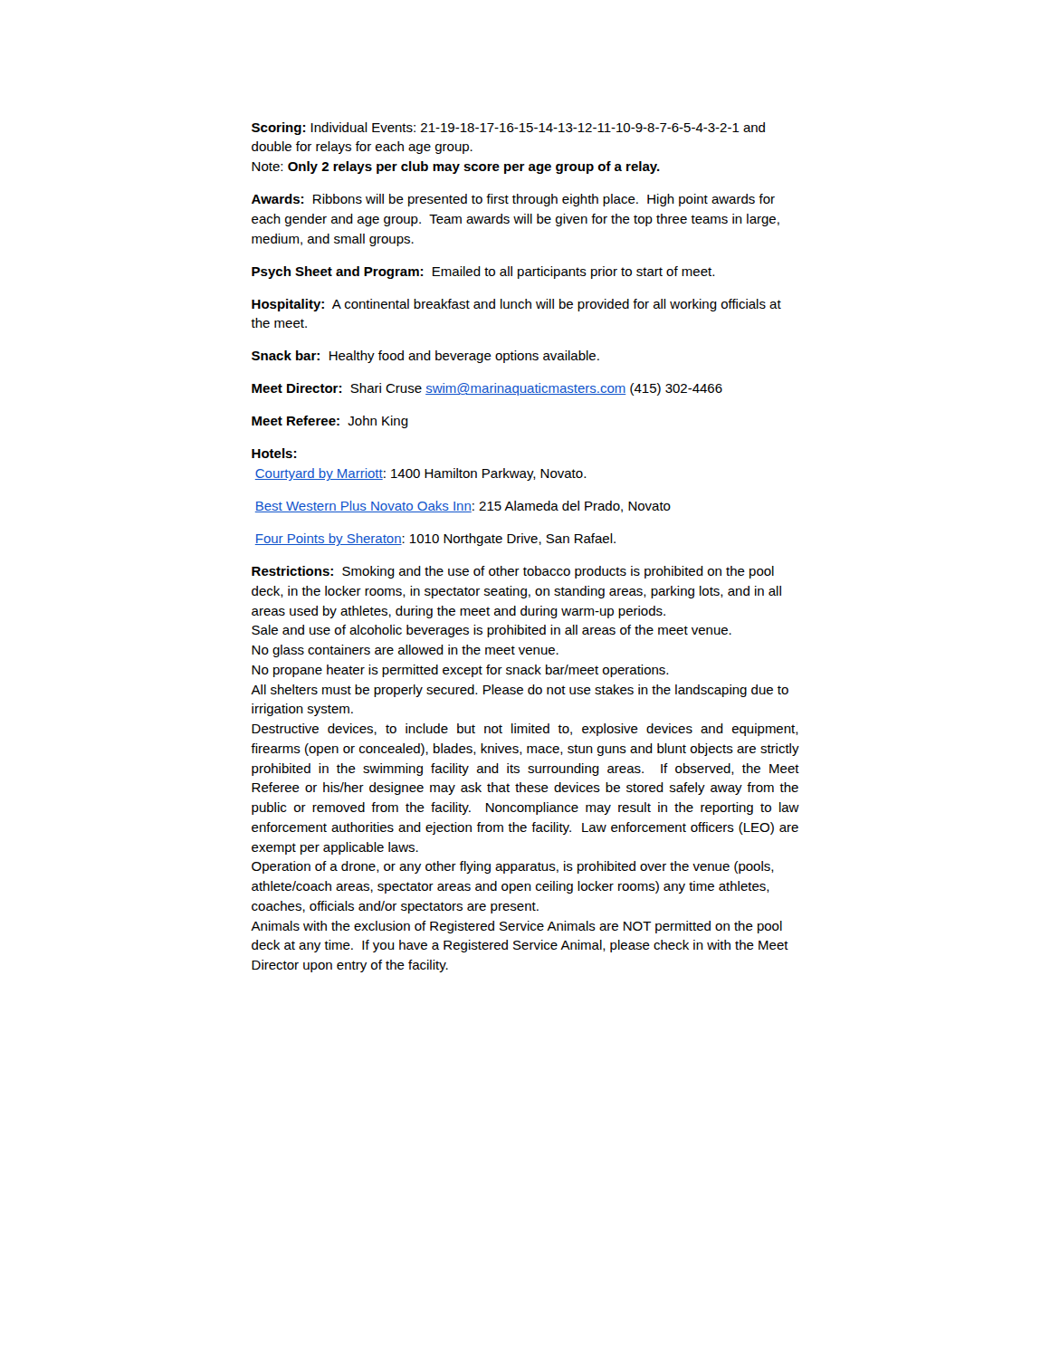Scoring: Individual Events: 21-19-18-17-16-15-14-13-12-11-10-9-8-7-6-5-4-3-2-1 and double for relays for each age group.
Note: Only 2 relays per club may score per age group of a relay.
Awards: Ribbons will be presented to first through eighth place. High point awards for each gender and age group. Team awards will be given for the top three teams in large, medium, and small groups.
Psych Sheet and Program: Emailed to all participants prior to start of meet.
Hospitality: A continental breakfast and lunch will be provided for all working officials at the meet.
Snack bar: Healthy food and beverage options available.
Meet Director: Shari Cruse swim@marinaquaticmasters.com (415) 302-4466
Meet Referee: John King
Hotels:
Courtyard by Marriott: 1400 Hamilton Parkway, Novato.
Best Western Plus Novato Oaks Inn: 215 Alameda del Prado, Novato
Four Points by Sheraton: 1010 Northgate Drive, San Rafael.
Restrictions: Smoking and the use of other tobacco products is prohibited on the pool deck, in the locker rooms, in spectator seating, on standing areas, parking lots, and in all areas used by athletes, during the meet and during warm-up periods.
Sale and use of alcoholic beverages is prohibited in all areas of the meet venue.
No glass containers are allowed in the meet venue.
No propane heater is permitted except for snack bar/meet operations.
All shelters must be properly secured. Please do not use stakes in the landscaping due to irrigation system.
Destructive devices, to include but not limited to, explosive devices and equipment, firearms (open or concealed), blades, knives, mace, stun guns and blunt objects are strictly prohibited in the swimming facility and its surrounding areas. If observed, the Meet Referee or his/her designee may ask that these devices be stored safely away from the public or removed from the facility. Noncompliance may result in the reporting to law enforcement authorities and ejection from the facility. Law enforcement officers (LEO) are exempt per applicable laws.
Operation of a drone, or any other flying apparatus, is prohibited over the venue (pools, athlete/coach areas, spectator areas and open ceiling locker rooms) any time athletes, coaches, officials and/or spectators are present.
Animals with the exclusion of Registered Service Animals are NOT permitted on the pool deck at any time. If you have a Registered Service Animal, please check in with the Meet Director upon entry of the facility.